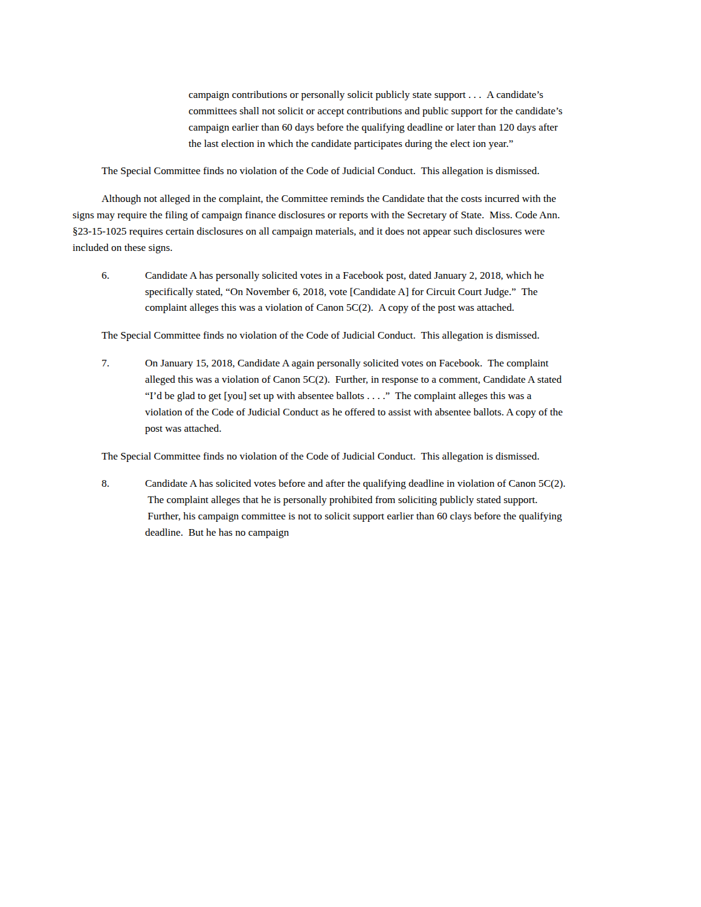campaign contributions or personally solicit publicly state support . . . A candidate’s committees shall not solicit or accept contributions and public support for the candidate’s campaign earlier than 60 days before the qualifying deadline or later than 120 days after the last election in which the candidate participates during the elect ion year.”
The Special Committee finds no violation of the Code of Judicial Conduct. This allegation is dismissed.
Although not alleged in the complaint, the Committee reminds the Candidate that the costs incurred with the signs may require the filing of campaign finance disclosures or reports with the Secretary of State. Miss. Code Ann. §23-15-1025 requires certain disclosures on all campaign materials, and it does not appear such disclosures were included on these signs.
6.
Candidate A has personally solicited votes in a Facebook post, dated January 2, 2018, which he specifically stated, “On November 6, 2018, vote [Candidate A] for Circuit Court Judge.” The complaint alleges this was a violation of Canon 5C(2). A copy of the post was attached.
The Special Committee finds no violation of the Code of Judicial Conduct. This allegation is dismissed.
7.
On January 15, 2018, Candidate A again personally solicited votes on Facebook. The complaint alleged this was a violation of Canon 5C(2). Further, in response to a comment, Candidate A stated “I’d be glad to get [you] set up with absentee ballots . . . .” The complaint alleges this was a violation of the Code of Judicial Conduct as he offered to assist with absentee ballots. A copy of the post was attached.
The Special Committee finds no violation of the Code of Judicial Conduct. This allegation is dismissed.
8.
Candidate A has solicited votes before and after the qualifying deadline in violation of Canon 5C(2). The complaint alleges that he is personally prohibited from soliciting publicly stated support. Further, his campaign committee is not to solicit support earlier than 60 clays before the qualifying deadline. But he has no campaign